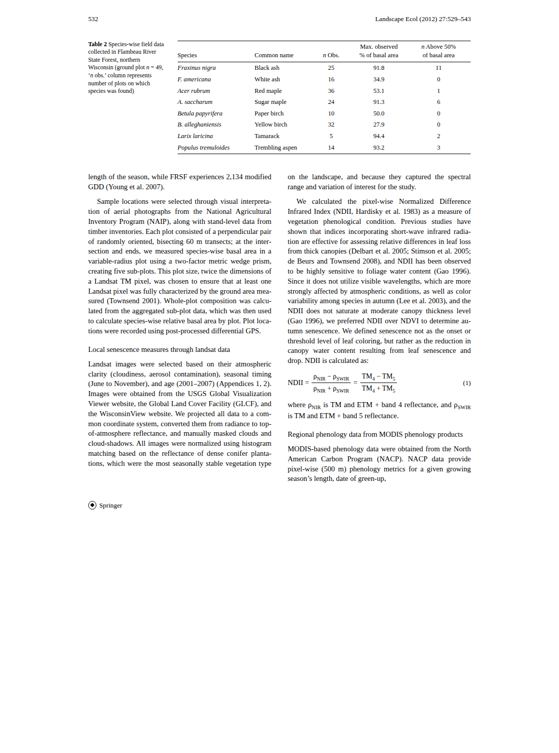532 Landscape Ecol (2012) 27:529–543
Table 2 Species-wise field data collected in Flambeau River State Forest, northern Wisconsin (ground plot n = 49, ‘n obs.’ column represents number of plots on which species was found)
| Species | Common name | n Obs. | Max. observed % of basal area | n Above 50% of basal area |
| --- | --- | --- | --- | --- |
| Fraxinus nigra | Black ash | 25 | 91.8 | 11 |
| F. americana | White ash | 16 | 34.9 | 0 |
| Acer rubrum | Red maple | 36 | 53.1 | 1 |
| A. saccharum | Sugar maple | 24 | 91.3 | 6 |
| Betula papyrifera | Paper birch | 10 | 50.0 | 0 |
| B. alleghaniensis | Yellow birch | 32 | 27.9 | 0 |
| Larix laricina | Tamarack | 5 | 94.4 | 2 |
| Populus tremuloides | Trembling aspen | 14 | 93.2 | 3 |
length of the season, while FRSF experiences 2,134 modified GDD (Young et al. 2007).
Sample locations were selected through visual interpretation of aerial photographs from the National Agricultural Inventory Program (NAIP), along with stand-level data from timber inventories. Each plot consisted of a perpendicular pair of randomly oriented, bisecting 60 m transects; at the intersection and ends, we measured species-wise basal area in a variable-radius plot using a two-factor metric wedge prism, creating five sub-plots. This plot size, twice the dimensions of a Landsat TM pixel, was chosen to ensure that at least one Landsat pixel was fully characterized by the ground area measured (Townsend 2001). Whole-plot composition was calculated from the aggregated sub-plot data, which was then used to calculate species-wise relative basal area by plot. Plot locations were recorded using post-processed differential GPS.
Local senescence measures through landsat data
Landsat images were selected based on their atmospheric clarity (cloudiness, aerosol contamination), seasonal timing (June to November), and age (2001–2007) (Appendices 1, 2). Images were obtained from the USGS Global Visualization Viewer website, the Global Land Cover Facility (GLCF), and the WisconsinView website. We projected all data to a common coordinate system, converted them from radiance to top-of-atmosphere reflectance, and manually masked clouds and cloud-shadows. All images were normalized using histogram matching based on the reflectance of dense conifer plantations, which were the most seasonally stable vegetation type on the landscape, and because they captured the spectral range and variation of interest for the study.
We calculated the pixel-wise Normalized Difference Infrared Index (NDII, Hardisky et al. 1983) as a measure of vegetation phenological condition. Previous studies have shown that indices incorporating short-wave infrared radiation are effective for assessing relative differences in leaf loss from thick canopies (Delbart et al. 2005; Stimson et al. 2005; de Beurs and Townsend 2008), and NDII has been observed to be highly sensitive to foliage water content (Gao 1996). Since it does not utilize visible wavelengths, which are more strongly affected by atmospheric conditions, as well as color variability among species in autumn (Lee et al. 2003), and the NDII does not saturate at moderate canopy thickness level (Gao 1996), we preferred NDII over NDVI to determine autumn senescence. We defined senescence not as the onset or threshold level of leaf coloring, but rather as the reduction in canopy water content resulting from leaf senescence and drop. NDII is calculated as:
NDII = ρNIR − ρSWIR ρNIR + ρSWIR = TM4 − TM5 TM4 + TM5 (1)
where ρNIR is TM and ETM + band 4 reflectance, and ρSWIR is TM and ETM + band 5 reflectance.
Regional phenology data from MODIS phenology products
MODIS-based phenology data were obtained from the North American Carbon Program (NACP). NACP data provide pixel-wise (500 m) phenology metrics for a given growing season’s length, date of green-up,
Springer